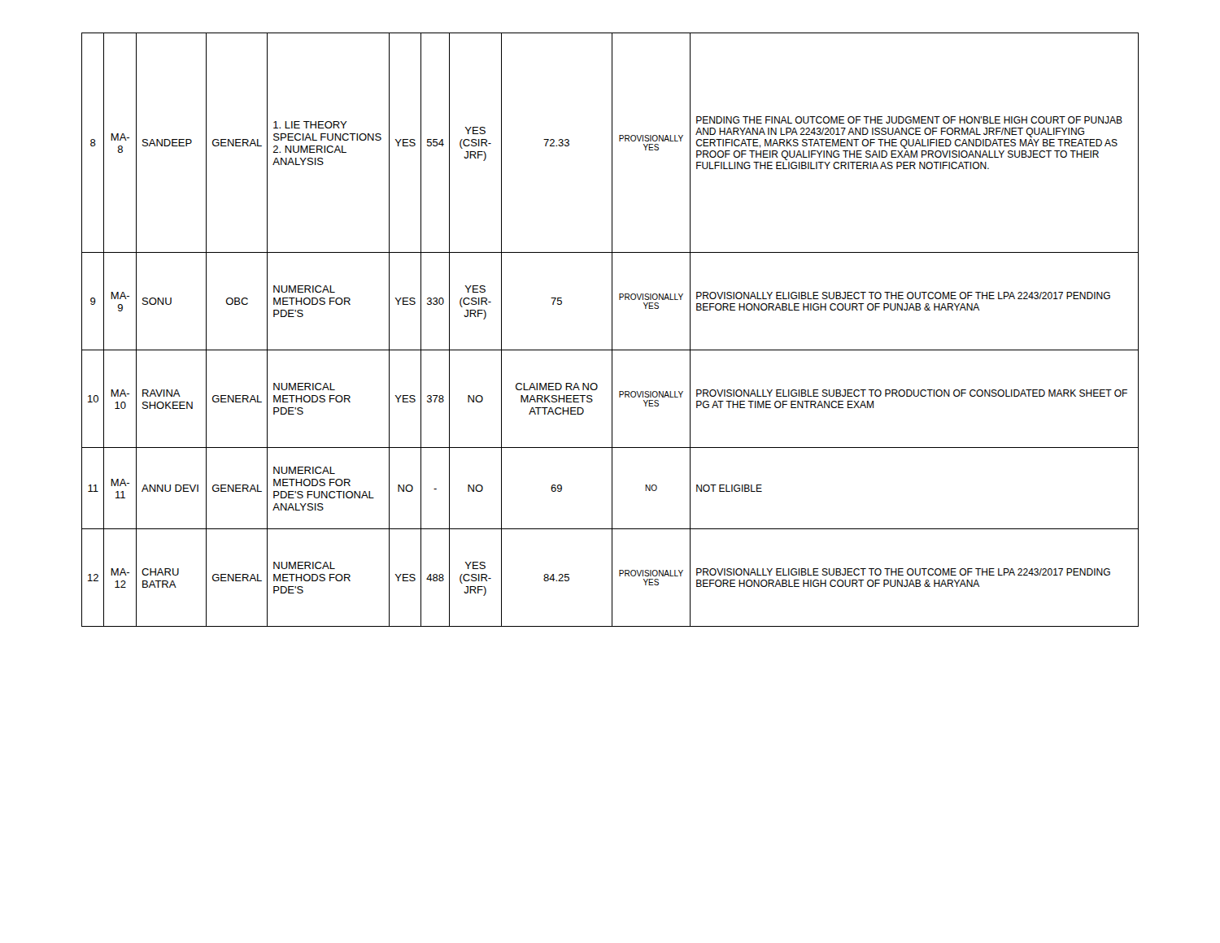| 8 | MA-8 | SANDEEP | GENERAL | 1. LIE THEORY SPECIAL FUNCTIONS 2. NUMERICAL ANALYSIS | YES | 554 | YES (CSIR-JRF) | 72.33 | PROVISIONALLY YES | PENDING THE FINAL OUTCOME OF THE JUDGMENT OF HON'BLE HIGH COURT OF PUNJAB AND HARYANA IN LPA 2243/2017 AND ISSUANCE OF FORMAL JRF/NET QUALIFYING CERTIFICATE, MARKS STATEMENT OF THE QUALIFIED CANDIDATES MAY BE TREATED AS PROOF OF THEIR QUALIFYING THE SAID EXAM PROVISIOANALLY SUBJECT TO THEIR FULFILLING THE ELIGIBILITY CRITERIA AS PER NOTIFICATION. |
| 9 | MA-9 | SONU | OBC | NUMERICAL METHODS FOR PDE'S | YES | 330 | YES (CSIR-JRF) | 75 | PROVISIONALLY YES | PROVISIONALLY ELIGIBLE SUBJECT TO THE OUTCOME OF THE LPA 2243/2017 PENDING BEFORE HONORABLE HIGH COURT OF PUNJAB & HARYANA |
| 10 | MA-10 | RAVINA SHOKEEN | GENERAL | NUMERICAL METHODS FOR PDE'S | YES | 378 | NO | CLAIMED RA NO MARKSHEETS ATTACHED | PROVISIONALLY YES | PROVISIONALLY ELIGIBLE SUBJECT TO PRODUCTION OF CONSOLIDATED MARK SHEET OF PG AT THE TIME OF ENTRANCE EXAM |
| 11 | MA-11 | ANNU DEVI | GENERAL | NUMERICAL METHODS FOR PDE'S FUNCTIONAL ANALYSIS | NO | - | NO | 69 | NO | NOT ELIGIBLE |
| 12 | MA-12 | CHARU BATRA | GENERAL | NUMERICAL METHODS FOR PDE'S | YES | 488 | YES (CSIR-JRF) | 84.25 | PROVISIONALLY YES | PROVISIONALLY ELIGIBLE SUBJECT TO THE OUTCOME OF THE LPA 2243/2017 PENDING BEFORE HONORABLE HIGH COURT OF PUNJAB & HARYANA |